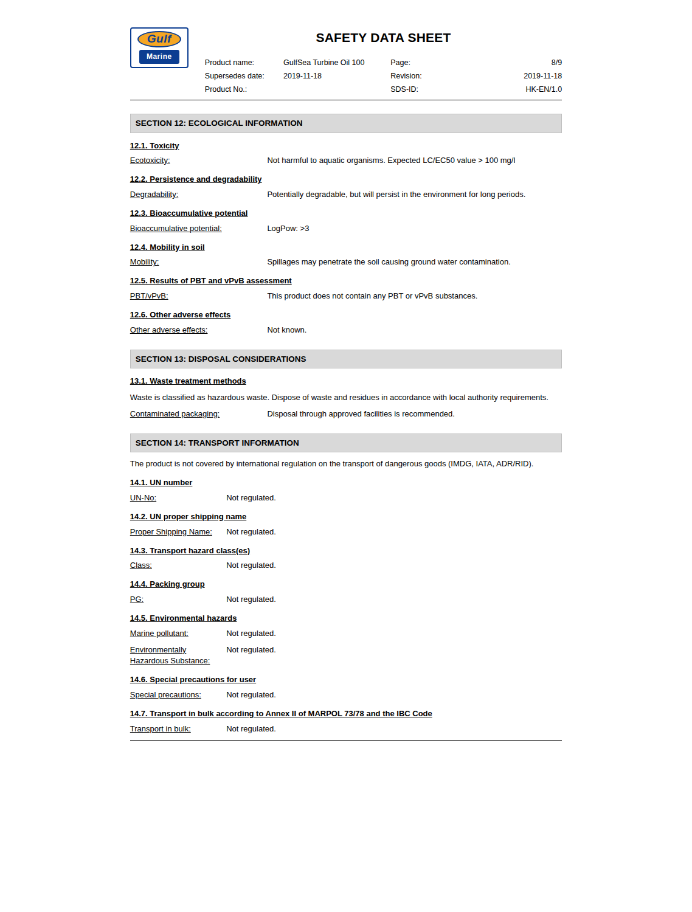Gulf
Marine
SAFETY DATA SHEET
| Product name: | GulfSea Turbine Oil 100 | Page: | 8/9 |
| Supersedes date: | 2019-11-18 | Revision: | 2019-11-18 |
| Product No.: | | SDS-ID: | HK-EN/1.0 |
SECTION 12: ECOLOGICAL INFORMATION
12.1. Toxicity
Ecotoxicity:
Not harmful to aquatic organisms. Expected LC/EC50 value > 100 mg/l
12.2. Persistence and degradability
Degradability:
Potentially degradable, but will persist in the environment for long periods.
12.3. Bioaccumulative potential
Bioaccumulative potential:
LogPow: >3
12.4. Mobility in soil
Mobility:
Spillages may penetrate the soil causing ground water contamination.
12.5. Results of PBT and vPvB assessment
PBT/vPvB:
This product does not contain any PBT or vPvB substances.
12.6. Other adverse effects
Other adverse effects:
Not known.
SECTION 13: DISPOSAL CONSIDERATIONS
13.1. Waste treatment methods
Waste is classified as hazardous waste. Dispose of waste and residues in accordance with local authority requirements.
Contaminated packaging:
Disposal through approved facilities is recommended.
SECTION 14: TRANSPORT INFORMATION
The product is not covered by international regulation on the transport of dangerous goods (IMDG, IATA, ADR/RID).
14.1. UN number
UN-No:
Not regulated.
14.2. UN proper shipping name
Proper Shipping Name:
Not regulated.
14.3. Transport hazard class(es)
Class:
Not regulated.
14.4. Packing group
PG:
Not regulated.
14.5. Environmental hazards
Marine pollutant:
Not regulated.
Environmentally Hazardous Substance:
Not regulated.
14.6. Special precautions for user
Special precautions:
Not regulated.
14.7. Transport in bulk according to Annex II of MARPOL 73/78 and the IBC Code
Transport in bulk:
Not regulated.